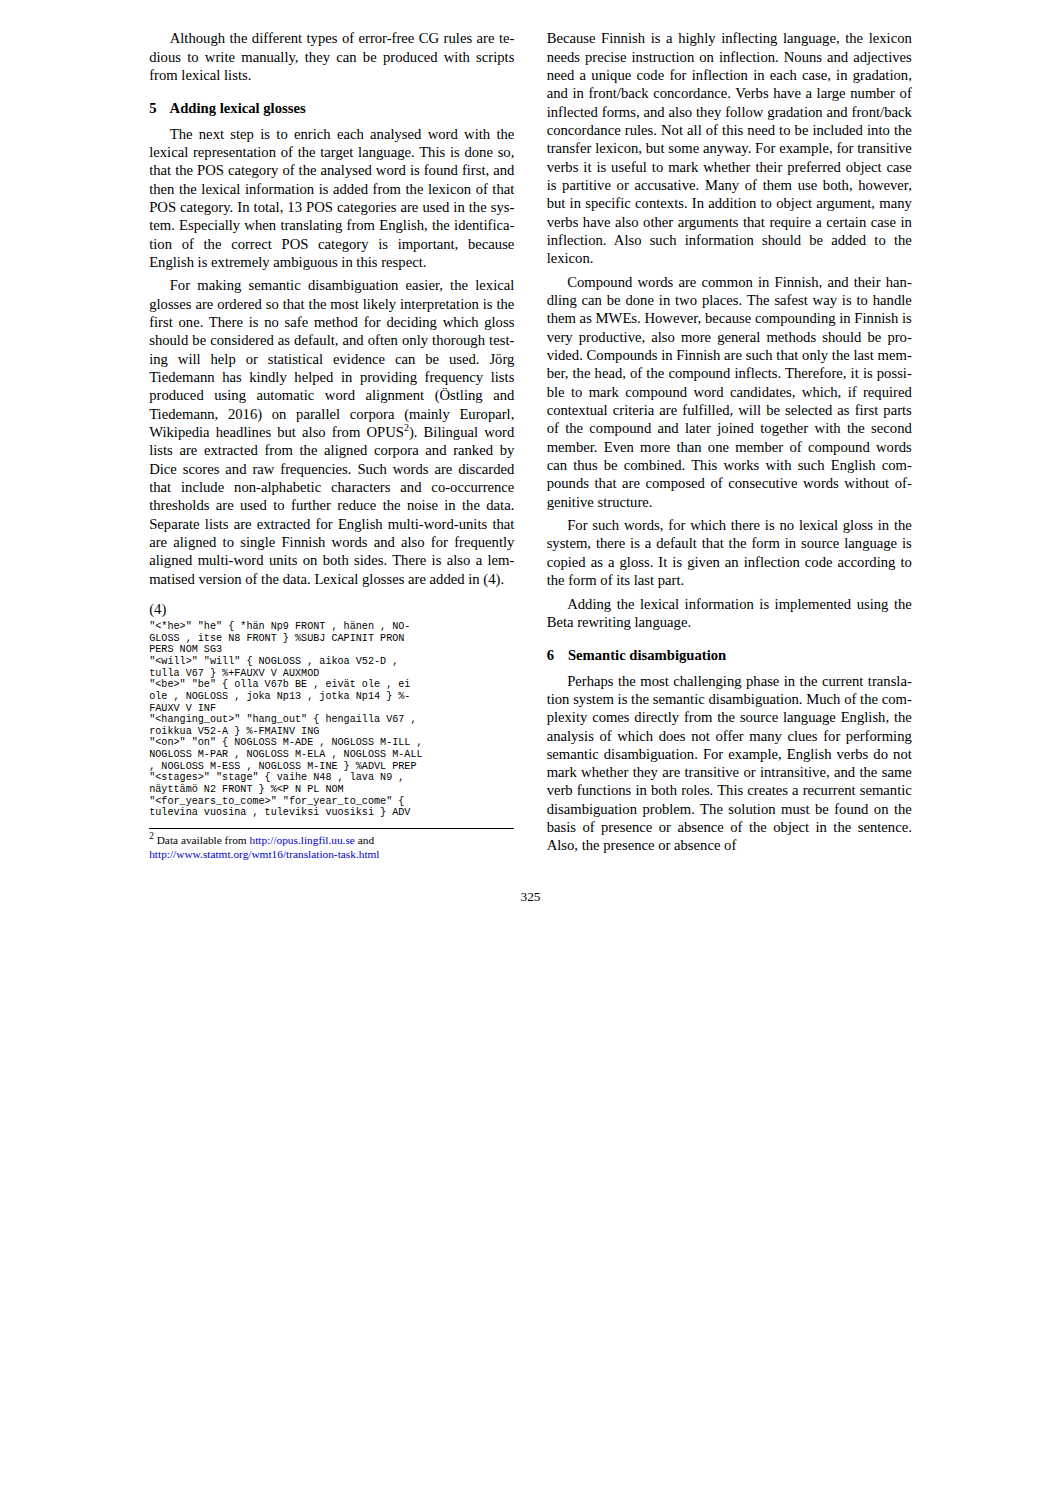Although the different types of error-free CG rules are tedious to write manually, they can be produced with scripts from lexical lists.
5 Adding lexical glosses
The next step is to enrich each analysed word with the lexical representation of the target language. This is done so, that the POS category of the analysed word is found first, and then the lexical information is added from the lexicon of that POS category. In total, 13 POS categories are used in the system. Especially when translating from English, the identification of the correct POS category is important, because English is extremely ambiguous in this respect.
For making semantic disambiguation easier, the lexical glosses are ordered so that the most likely interpretation is the first one. There is no safe method for deciding which gloss should be considered as default, and often only thorough testing will help or statistical evidence can be used. Jörg Tiedemann has kindly helped in providing frequency lists produced using automatic word alignment (Östling and Tiedemann, 2016) on parallel corpora (mainly Europarl, Wikipedia headlines but also from OPUS2). Bilingual word lists are extracted from the aligned corpora and ranked by Dice scores and raw frequencies. Such words are discarded that include non-alphabetic characters and co-occurrence thresholds are used to further reduce the noise in the data. Separate lists are extracted for English multi-word-units that are aligned to single Finnish words and also for frequently aligned multi-word units on both sides. There is also a lemmatised version of the data. Lexical glosses are added in (4).
(4)
"<*he>" "he" { *hän Np9 FRONT , hänen , NO-
GLOSS , itse N8 FRONT } %SUBJ CAPINIT PRON
PERS NOM SG3
"<will>" "will" { NOGLOSS , aikoa V52-D ,
tulla V67 } %+FAUXV V AUXMOD
"<be>" "be" { olla V67b BE , eivät ole , ei
ole , NOGLOSS , joka Np13 , jotka Np14 } %-
FAUXV V INF
"<hanging_out>" "hang_out" { hengailla V67 ,
roikkua V52-A } %-FMAINV ING
"<on>" "on" { NOGLOSS M-ADE , NOGLOSS M-ILL ,
NOGLOSS M-PAR , NOGLOSS M-ELA , NOGLOSS M-ALL
, NOGLOSS M-ESS , NOGLOSS M-INE } %ADVL PREP
"<stages>" "stage" { vaihe N48 , lava N9 ,
näyttämö N2 FRONT } %<P N PL NOM
"<for_years_to_come>" "for_year_to_come" {
tulevina vuosina , tuleviksi vuosiksi } ADV
2 Data available from http://opus.lingfil.uu.se and http://www.statmt.org/wmt16/translation-task.html
Because Finnish is a highly inflecting language, the lexicon needs precise instruction on inflection. Nouns and adjectives need a unique code for inflection in each case, in gradation, and in front/back concordance. Verbs have a large number of inflected forms, and also they follow gradation and front/back concordance rules. Not all of this need to be included into the transfer lexicon, but some anyway. For example, for transitive verbs it is useful to mark whether their preferred object case is partitive or accusative. Many of them use both, however, but in specific contexts. In addition to object argument, many verbs have also other arguments that require a certain case in inflection. Also such information should be added to the lexicon.
Compound words are common in Finnish, and their handling can be done in two places. The safest way is to handle them as MWEs. However, because compounding in Finnish is very productive, also more general methods should be provided. Compounds in Finnish are such that only the last member, the head, of the compound inflects. Therefore, it is possible to mark compound word candidates, which, if required contextual criteria are fulfilled, will be selected as first parts of the compound and later joined together with the second member. Even more than one member of compound words can thus be combined. This works with such English compounds that are composed of consecutive words without of-genitive structure.
For such words, for which there is no lexical gloss in the system, there is a default that the form in source language is copied as a gloss. It is given an inflection code according to the form of its last part.
Adding the lexical information is implemented using the Beta rewriting language.
6 Semantic disambiguation
Perhaps the most challenging phase in the current translation system is the semantic disambiguation. Much of the complexity comes directly from the source language English, the analysis of which does not offer many clues for performing semantic disambiguation. For example, English verbs do not mark whether they are transitive or intransitive, and the same verb functions in both roles. This creates a recurrent semantic disambiguation problem. The solution must be found on the basis of presence or absence of the object in the sentence. Also, the presence or absence of
325